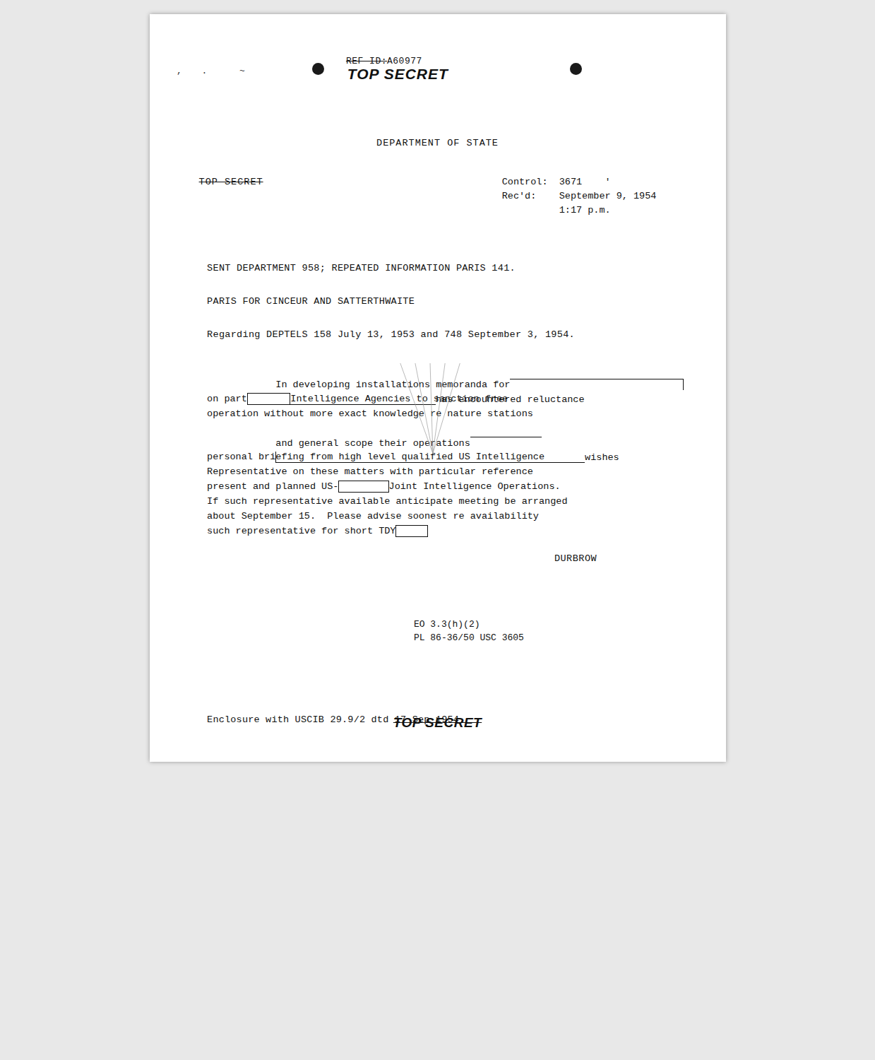, . ~
REF ID: A60977
TOP SECRET
DEPARTMENT OF STATE
TOP SECRET
Control: 3671 ' Rec'd: September 9, 1954 1:17 p.m.
SENT DEPARTMENT 958; REPEATED INFORMATION PARIS 141.
PARIS FOR CINCEUR AND SATTERTHWAITE
Regarding DEPTELS 158 July 13, 1953 and 748 September 3, 1954.
In developing installations memoranda for
has encountered reluctance
on part Intelligence Agencies to sanction free
operation without more exact knowledge re nature stations
and general scope their operations
wishes
personal briefing from high level qualified US Intelligence
Representative on these matters with particular reference
present and planned US- Joint Intelligence Operations.
If such representative available anticipate meeting be arranged
about September 15. Please advise soonest re availability
such representative for short TDY
DURBROW
EO 3.3(h)(2)
PL 86-36/50 USC 3605
Enclosure with USCIB 29.9/2 dtd 17 Sep 1954.
TOP SECRET